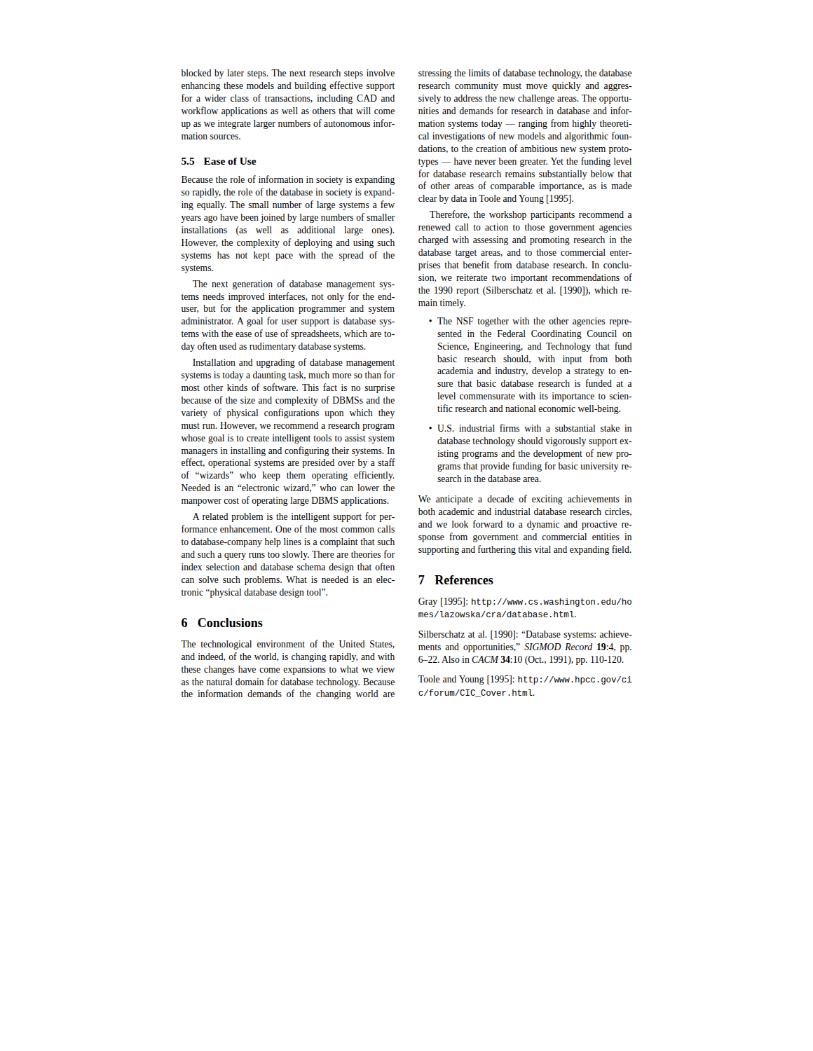blocked by later steps. The next research steps involve enhancing these models and building effective support for a wider class of transactions, including CAD and workflow applications as well as others that will come up as we integrate larger numbers of autonomous information sources.
5.5 Ease of Use
Because the role of information in society is expanding so rapidly, the role of the database in society is expanding equally. The small number of large systems a few years ago have been joined by large numbers of smaller installations (as well as additional large ones). However, the complexity of deploying and using such systems has not kept pace with the spread of the systems.
The next generation of database management systems needs improved interfaces, not only for the end-user, but for the application programmer and system administrator. A goal for user support is database systems with the ease of use of spreadsheets, which are today often used as rudimentary database systems.
Installation and upgrading of database management systems is today a daunting task, much more so than for most other kinds of software. This fact is no surprise because of the size and complexity of DBMSs and the variety of physical configurations upon which they must run. However, we recommend a research program whose goal is to create intelligent tools to assist system managers in installing and configuring their systems. In effect, operational systems are presided over by a staff of “wizards” who keep them operating efficiently. Needed is an “electronic wizard,” who can lower the manpower cost of operating large DBMS applications.
A related problem is the intelligent support for performance enhancement. One of the most common calls to database-company help lines is a complaint that such and such a query runs too slowly. There are theories for index selection and database schema design that often can solve such problems. What is needed is an electronic “physical database design tool”.
6 Conclusions
The technological environment of the United States, and indeed, of the world, is changing rapidly, and with these changes have come expansions to what we view as the natural domain for database technology. Because the information demands of the changing world are stressing the limits of database technology, the database research community must move quickly and aggressively to address the new challenge areas. The opportunities and demands for research in database and information systems today — ranging from highly theoretical investigations of new models and algorithmic foundations, to the creation of ambitious new system prototypes — have never been greater. Yet the funding level for database research remains substantially below that of other areas of comparable importance, as is made clear by data in Toole and Young [1995].
Therefore, the workshop participants recommend a renewed call to action to those government agencies charged with assessing and promoting research in the database target areas, and to those commercial enterprises that benefit from database research. In conclusion, we reiterate two important recommendations of the 1990 report (Silberschatz et al. [1990]), which remain timely.
The NSF together with the other agencies represented in the Federal Coordinating Council on Science, Engineering, and Technology that fund basic research should, with input from both academia and industry, develop a strategy to ensure that basic database research is funded at a level commensurate with its importance to scientific research and national economic well-being.
U.S. industrial firms with a substantial stake in database technology should vigorously support existing programs and the development of new programs that provide funding for basic university research in the database area.
We anticipate a decade of exciting achievements in both academic and industrial database research circles, and we look forward to a dynamic and proactive response from government and commercial entities in supporting and furthering this vital and expanding field.
7 References
Gray [1995]: http://www.cs.washington.edu/homes/lazowska/cra/database.html.
Silberschatz at al. [1990]: “Database systems: achievements and opportunities,” SIGMOD Record 19:4, pp. 6–22. Also in CACM 34:10 (Oct., 1991), pp. 110-120.
Toole and Young [1995]: http://www.hpcc.gov/cic/forum/CIC_Cover.html.